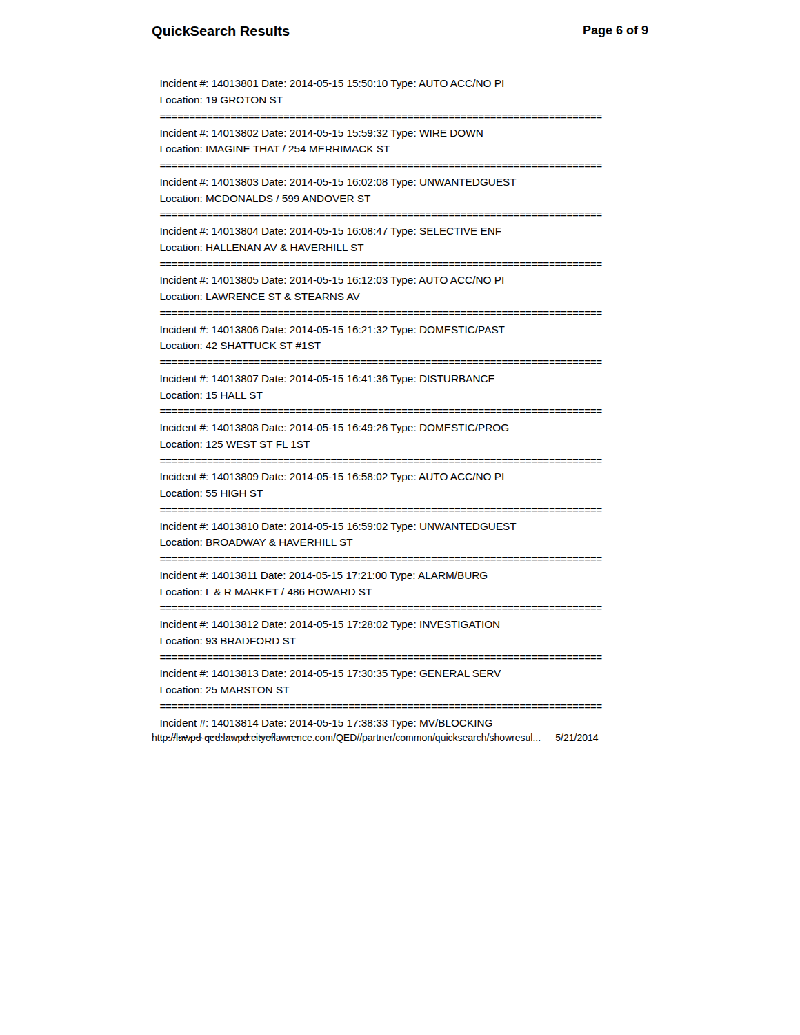QuickSearch Results
Page 6 of 9
Incident #: 14013801 Date: 2014-05-15 15:50:10 Type: AUTO ACC/NO PI
Location: 19 GROTON ST
===========================================================================
Incident #: 14013802 Date: 2014-05-15 15:59:32 Type: WIRE DOWN
Location: IMAGINE THAT / 254 MERRIMACK ST
===========================================================================
Incident #: 14013803 Date: 2014-05-15 16:02:08 Type: UNWANTEDGUEST
Location: MCDONALDS / 599 ANDOVER ST
===========================================================================
Incident #: 14013804 Date: 2014-05-15 16:08:47 Type: SELECTIVE ENF
Location: HALLENAN AV & HAVERHILL ST
===========================================================================
Incident #: 14013805 Date: 2014-05-15 16:12:03 Type: AUTO ACC/NO PI
Location: LAWRENCE ST & STEARNS AV
===========================================================================
Incident #: 14013806 Date: 2014-05-15 16:21:32 Type: DOMESTIC/PAST
Location: 42 SHATTUCK ST #1ST
===========================================================================
Incident #: 14013807 Date: 2014-05-15 16:41:36 Type: DISTURBANCE
Location: 15 HALL ST
===========================================================================
Incident #: 14013808 Date: 2014-05-15 16:49:26 Type: DOMESTIC/PROG
Location: 125 WEST ST FL 1ST
===========================================================================
Incident #: 14013809 Date: 2014-05-15 16:58:02 Type: AUTO ACC/NO PI
Location: 55 HIGH ST
===========================================================================
Incident #: 14013810 Date: 2014-05-15 16:59:02 Type: UNWANTEDGUEST
Location: BROADWAY & HAVERHILL ST
===========================================================================
Incident #: 14013811 Date: 2014-05-15 17:21:00 Type: ALARM/BURG
Location: L & R MARKET / 486 HOWARD ST
===========================================================================
Incident #: 14013812 Date: 2014-05-15 17:28:02 Type: INVESTIGATION
Location: 93 BRADFORD ST
===========================================================================
Incident #: 14013813 Date: 2014-05-15 17:30:35 Type: GENERAL SERV
Location: 25 MARSTON ST
===========================================================================
Incident #: 14013814 Date: 2014-05-15 17:38:33 Type: MV/BLOCKING
Location: 360 HAVERHILL ST
http://lawpd-qed.lawpd.cityoflawrence.com/QED//partner/common/quicksearch/showresul... 5/21/2014